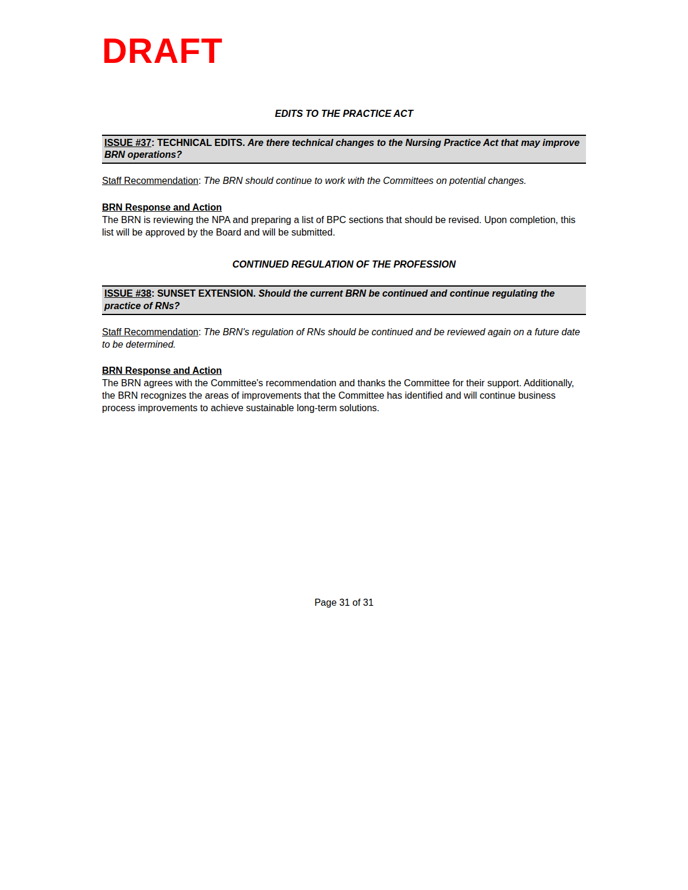DRAFT
EDITS TO THE PRACTICE ACT
ISSUE #37: TECHNICAL EDITS. Are there technical changes to the Nursing Practice Act that may improve BRN operations?
Staff Recommendation: The BRN should continue to work with the Committees on potential changes.
BRN Response and Action
The BRN is reviewing the NPA and preparing a list of BPC sections that should be revised. Upon completion, this list will be approved by the Board and will be submitted.
CONTINUED REGULATION OF THE PROFESSION
ISSUE #38: SUNSET EXTENSION. Should the current BRN be continued and continue regulating the practice of RNs?
Staff Recommendation: The BRN's regulation of RNs should be continued and be reviewed again on a future date to be determined.
BRN Response and Action
The BRN agrees with the Committee's recommendation and thanks the Committee for their support. Additionally, the BRN recognizes the areas of improvements that the Committee has identified and will continue business process improvements to achieve sustainable long-term solutions.
Page 31 of 31